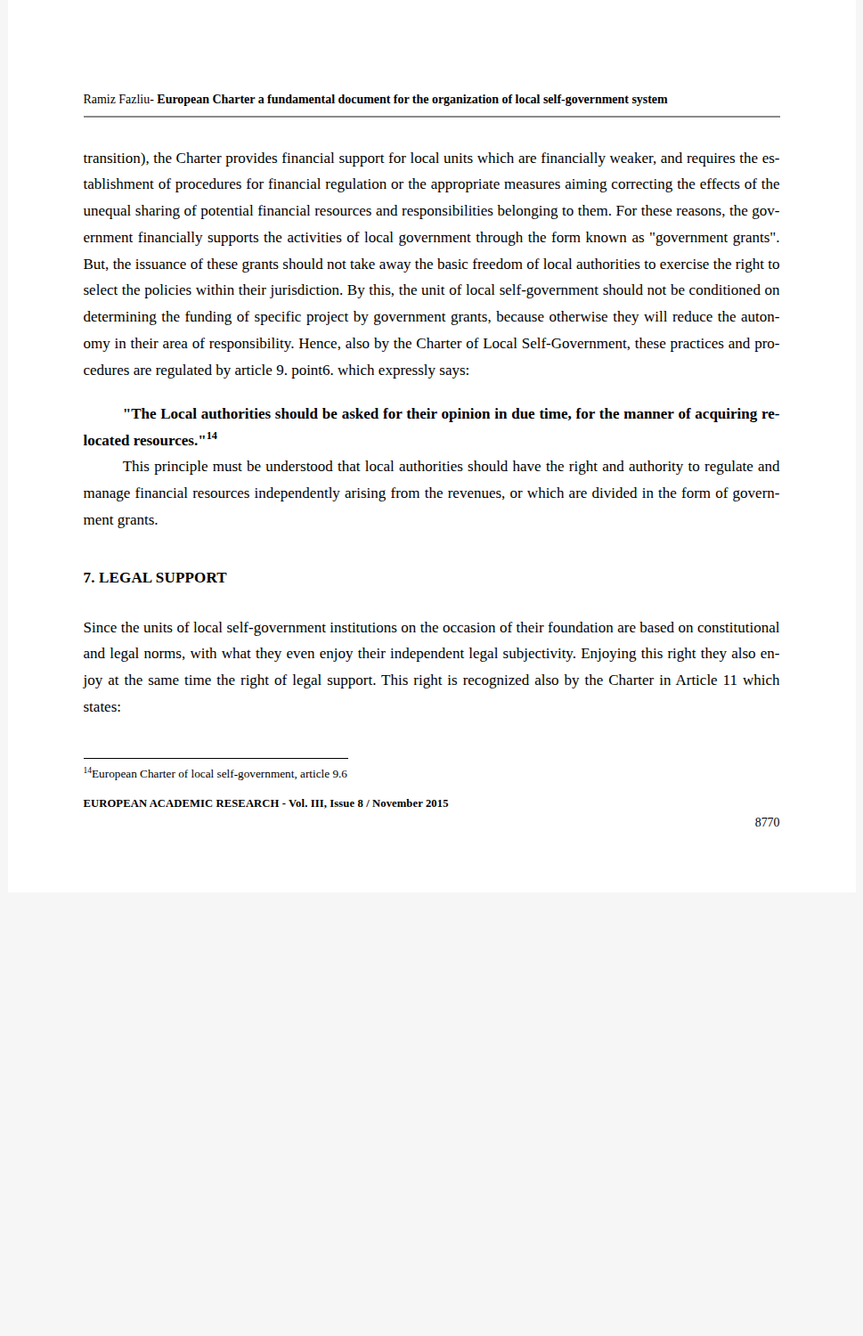Ramiz Fazliu- European Charter a fundamental document for the organization of local self-government system
transition), the Charter provides financial support for local units which are financially weaker, and requires the establishment of procedures for financial regulation or the appropriate measures aiming correcting the effects of the unequal sharing of potential financial resources and responsibilities belonging to them. For these reasons, the government financially supports the activities of local government through the form known as "government grants". But, the issuance of these grants should not take away the basic freedom of local authorities to exercise the right to select the policies within their jurisdiction. By this, the unit of local self-government should not be conditioned on determining the funding of specific project by government grants, because otherwise they will reduce the autonomy in their area of responsibility. Hence, also by the Charter of Local Self-Government, these practices and procedures are regulated by article 9. point6. which expressly says:
"The Local authorities should be asked for their opinion in due time, for the manner of acquiring relocated resources."14
This principle must be understood that local authorities should have the right and authority to regulate and manage financial resources independently arising from the revenues, or which are divided in the form of government grants.
7. Legal support
Since the units of local self-government institutions on the occasion of their foundation are based on constitutional and legal norms, with what they even enjoy their independent legal subjectivity. Enjoying this right they also enjoy at the same time the right of legal support. This right is recognized also by the Charter in Article 11 which states:
14European Charter of local self-government, article 9.6
EUROPEAN ACADEMIC RESEARCH - Vol. III, Issue 8 / November 2015
8770